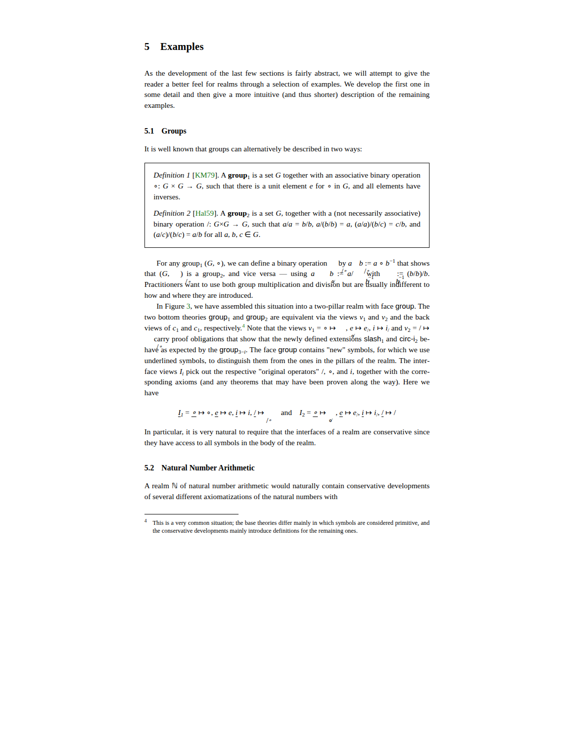5 Examples
As the development of the last few sections is fairly abstract, we will attempt to give the reader a better feel for realms through a selection of examples. We develop the first one in some detail and then give a more intuitive (and thus shorter) description of the remaining examples.
5.1 Groups
It is well known that groups can alternatively be described in two ways:
Definition 1 [KM79]. A group1 is a set G together with an associative binary operation ∘: G × G → G, such that there is a unit element e for ∘ in G, and all elements have inverses.
Definition 2 [Hal59]. A group2 is a set G, together with a (not necessarily associative) binary operation /: G×G → G, such that a/a = b/b, a/(b/b) = a, (a/a)/(b/c) = c/b, and (a/c)/(b/c) = a/b for all a, b, c ∈ G.
For any group1 (G, ∘), we can define a binary operation /∘ by a/∘b := a ∘ b−1 that shows that (G, /∘) is a group2, and vice versa — using a ∘/ b := a/b/−1 with b/−1 := (b/b)/b. Practitioners want to use both group multiplication and division but are usually indifferent to how and where they are introduced.
In Figure 3, we have assembled this situation into a two-pillar realm with face group. The two bottom theories group1 and group2 are equivalent via the views v1 and v2 and the back views of c1 and c1, respectively.4 Note that the views v1 = ∘ ↦ ∘/, e ↦ e/, i ↦ i/ and v2 = / ↦ /∘ carry proof obligations that show that the newly defined extensions slash1 and circ-i2 behave as expected by the group3−i. The face group contains "new" symbols, for which we use underlined symbols, to distinguish them from the ones in the pillars of the realm. The interface views Ii pick out the respective "original operators" /, ∘, and i, together with the corresponding axioms (and any theorems that may have been proven along the way). Here we have
I 1 = ∘ ↦ ∘, e ↦ e, i ↦ i, / ↦ /∘ and I2 = ∘ ↦ ∘/, e ↦ e/, i ↦ i/, / ↦ /
In particular, it is very natural to require that the interfaces of a realm are conservative since they have access to all symbols in the body of the realm.
5.2 Natural Number Arithmetic
A realm ℕ of natural number arithmetic would naturally contain conservative developments of several different axiomatizations of the natural numbers with
4 This is a very common situation; the base theories differ mainly in which symbols are considered primitive, and the conservative developments mainly introduce definitions for the remaining ones.